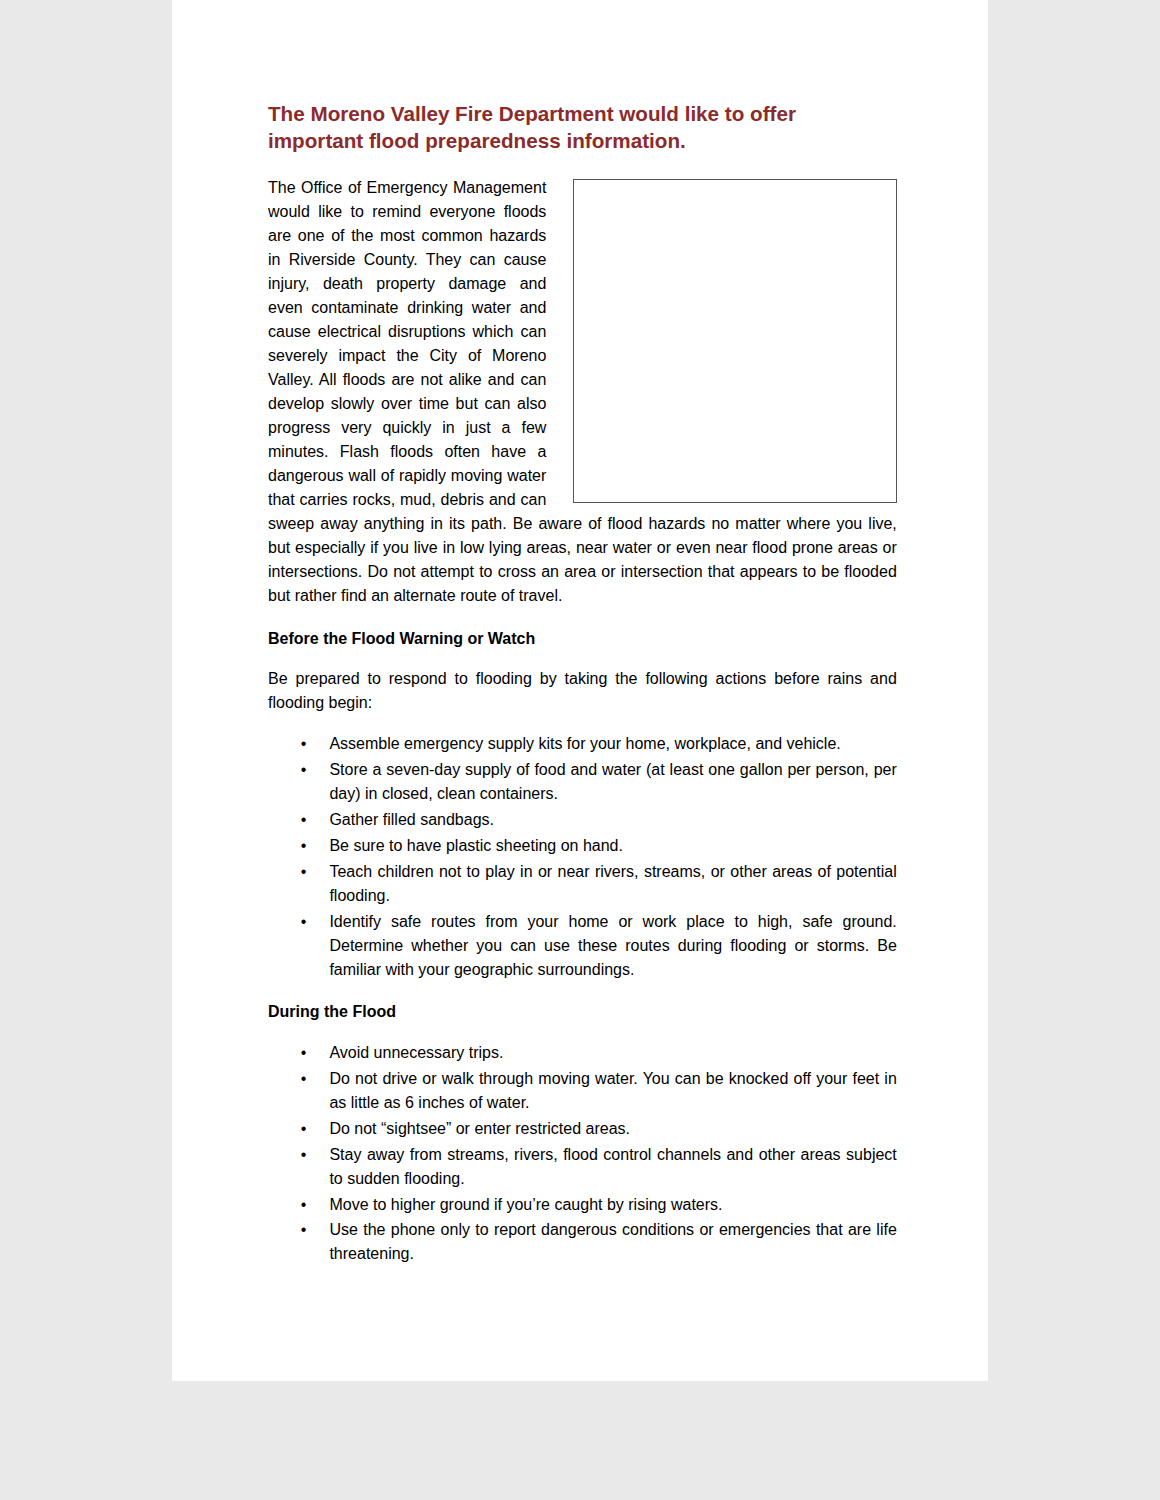The Moreno Valley Fire Department would like to offer important flood preparedness information.
The Office of Emergency Management would like to remind everyone floods are one of the most common hazards in Riverside County. They can cause injury, death property damage and even contaminate drinking water and cause electrical disruptions which can severely impact the City of Moreno Valley. All floods are not alike and can develop slowly over time but can also progress very quickly in just a few minutes. Flash floods often have a dangerous wall of rapidly moving water that carries rocks, mud, debris and can sweep away anything in its path. Be aware of flood hazards no matter where you live, but especially if you live in low lying areas, near water or even near flood prone areas or intersections. Do not attempt to cross an area or intersection that appears to be flooded but rather find an alternate route of travel.
Before the Flood Warning or Watch
Be prepared to respond to flooding by taking the following actions before rains and flooding begin:
Assemble emergency supply kits for your home, workplace, and vehicle.
Store a seven-day supply of food and water (at least one gallon per person, per day) in closed, clean containers.
Gather filled sandbags.
Be sure to have plastic sheeting on hand.
Teach children not to play in or near rivers, streams, or other areas of potential flooding.
Identify safe routes from your home or work place to high, safe ground. Determine whether you can use these routes during flooding or storms. Be familiar with your geographic surroundings.
During the Flood
Avoid unnecessary trips.
Do not drive or walk through moving water. You can be knocked off your feet in as little as 6 inches of water.
Do not “sightsee” or enter restricted areas.
Stay away from streams, rivers, flood control channels and other areas subject to sudden flooding.
Move to higher ground if you’re caught by rising waters.
Use the phone only to report dangerous conditions or emergencies that are life threatening.